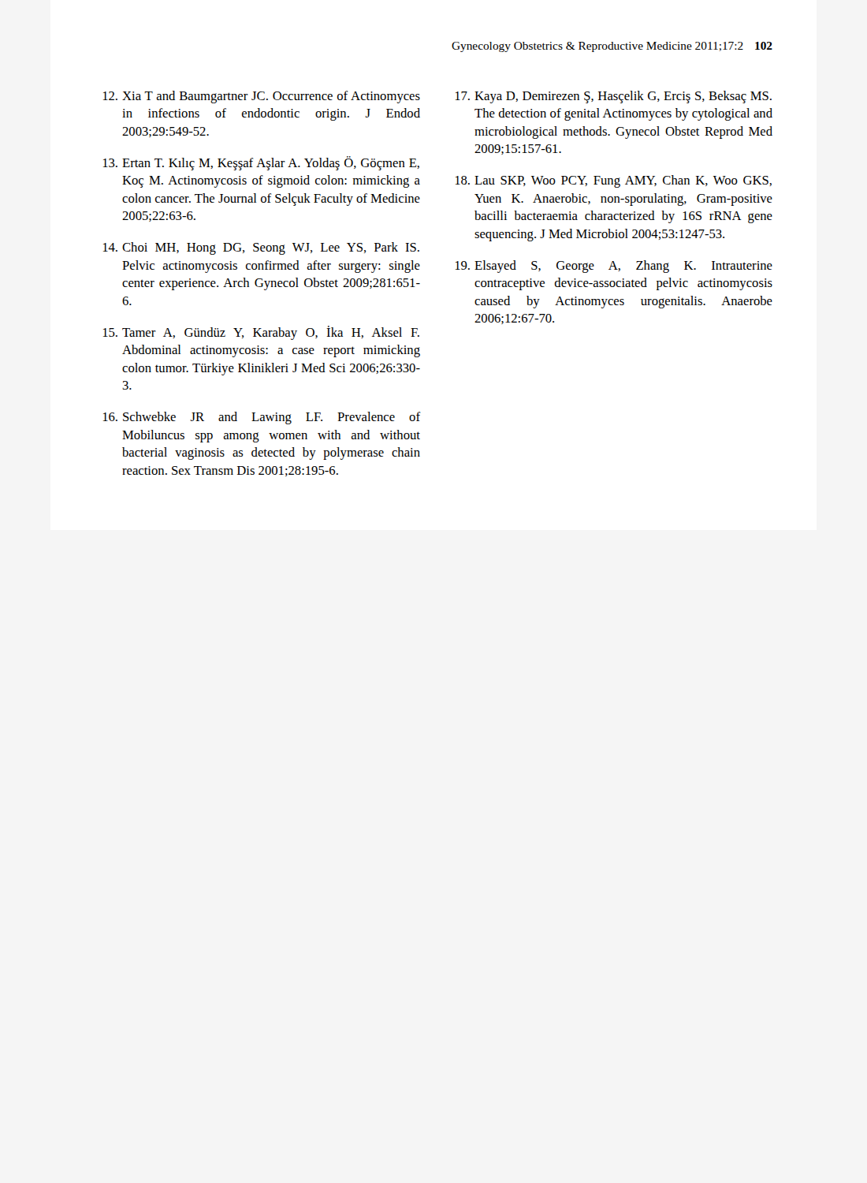Gynecology Obstetrics & Reproductive Medicine 2011;17:2 102
12. Xia T and Baumgartner JC. Occurrence of Actinomyces in infections of endodontic origin. J Endod 2003;29:549-52.
13. Ertan T. Kılıç M, Keşşaf Aşlar A. Yoldaş Ö, Göçmen E, Koç M. Actinomycosis of sigmoid colon: mimicking a colon cancer. The Journal of Selçuk Faculty of Medicine 2005;22:63-6.
14. Choi MH, Hong DG, Seong WJ, Lee YS, Park IS. Pelvic actinomycosis confirmed after surgery: single center experience. Arch Gynecol Obstet 2009;281:651-6.
15. Tamer A, Gündüz Y, Karabay O, İka H, Aksel F. Abdominal actinomycosis: a case report mimicking colon tumor. Türkiye Klinikleri J Med Sci 2006;26:330-3.
16. Schwebke JR and Lawing LF. Prevalence of Mobiluncus spp among women with and without bacterial vaginosis as detected by polymerase chain reaction. Sex Transm Dis 2001;28:195-6.
17. Kaya D, Demirezen Ş, Hasçelik G, Erciş S, Beksaç MS. The detection of genital Actinomyces by cytological and microbiological methods. Gynecol Obstet Reprod Med 2009;15:157-61.
18. Lau SKP, Woo PCY, Fung AMY, Chan K, Woo GKS, Yuen K. Anaerobic, non-sporulating, Gram-positive bacilli bacteraemia characterized by 16S rRNA gene sequencing. J Med Microbiol 2004;53:1247-53.
19. Elsayed S, George A, Zhang K. Intrauterine contraceptive device-associated pelvic actinomycosis caused by Actinomyces urogenitalis. Anaerobe 2006;12:67-70.